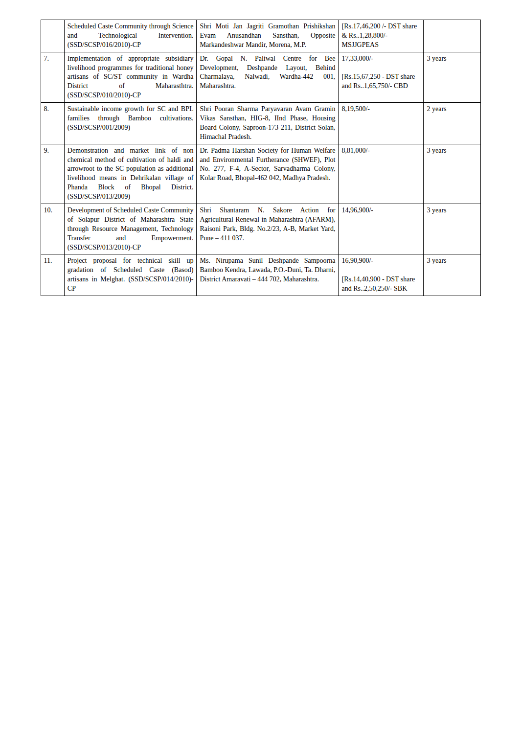| | Scheduled Caste Community through Science and Technological Intervention. (SSD/SCSP/016/2010)-CP | Shri Moti Jan Jagriti Gramothan Prishikshan Evam Anusandhan Sansthan, Opposite Markandeshwar Mandir, Morena, M.P. | [Rs.17,46,200 /- DST share & Rs..1,28,800/- MSJJGPEAS | |
| 7. | Implementation of appropriate subsidiary livelihood programmes for traditional honey artisans of SC/ST community in Wardha District of Maharasthtra. (SSD/SCSP/010/2010)-CP | Dr. Gopal N. Paliwal Centre for Bee Development, Deshpande Layout, Behind Charmalaya, Nalwadi, Wardha-442 001, Maharashtra. | 17,33,000/- [Rs.15,67,250 - DST share and Rs..1,65,750/- CBD | 3 years |
| 8. | Sustainable income growth for SC and BPL families through Bamboo cultivations. (SSD/SCSP/001/2009) | Shri Pooran Sharma Paryavaran Avam Gramin Vikas Sansthan, HIG-8, IInd Phase, Housing Board Colony, Saproon-173 211, District Solan, Himachal Pradesh. | 8,19,500/- | 2 years |
| 9. | Demonstration and market link of non chemical method of cultivation of haldi and arrowroot to the SC population as additional livelihood means in Dehrikalan village of Phanda Block of Bhopal District. (SSD/SCSP/013/2009) | Dr. Padma Harshan Society for Human Welfare and Environmental Furtherance (SHWEF), Plot No. 277, F-4, A-Sector, Sarvadharma Colony, Kolar Road, Bhopal-462 042, Madhya Pradesh. | 8,81,000/- | 3 years |
| 10. | Development of Scheduled Caste Community of Solapur District of Maharashtra State through Resource Management, Technology Transfer and Empowerment. (SSD/SCSP/013/2010)-CP | Shri Shantaram N. Sakore Action for Agricultural Renewal in Maharashtra (AFARM), Raisoni Park, Bldg. No.2/23, A-B, Market Yard, Pune – 411 037. | 14,96,900/- | 3 years |
| 11. | Project proposal for technical skill up gradation of Scheduled Caste (Basod) artisans in Melghat. (SSD/SCSP/014/2010)-CP | Ms. Nirupama Sunil Deshpande Sampoorna Bamboo Kendra, Lawada, P.O.-Duni, Ta. Dharni, District Amaravati – 444 702, Maharashtra. | 16,90,900/- [Rs.14,40,900 - DST share and Rs..2,50,250/- SBK | 3 years |